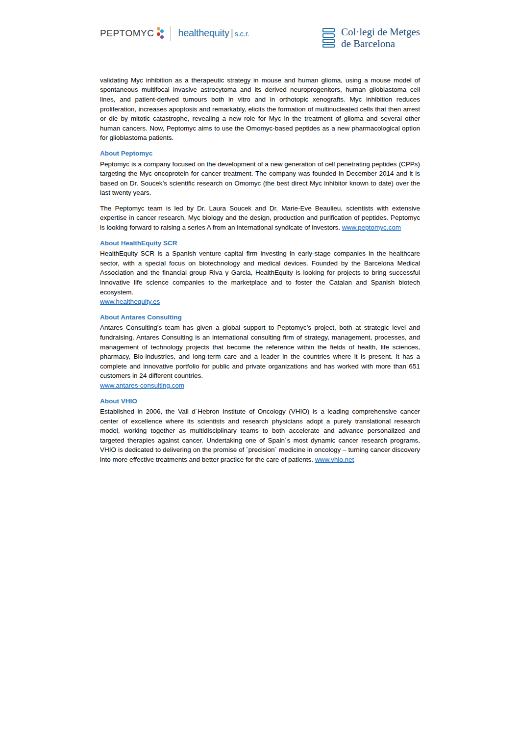PEPTOMYC healthequity|s.c.r.
Col·legi de Metges
de Barcelona
validating Myc inhibition as a therapeutic strategy in mouse and human glioma, using a mouse model of spontaneous multifocal invasive astrocytoma and its derived neuroprogenitors, human glioblastoma cell lines, and patient-derived tumours both in vitro and in orthotopic xenografts. Myc inhibition reduces proliferation, increases apoptosis and remarkably, elicits the formation of multinucleated cells that then arrest or die by mitotic catastrophe, revealing a new role for Myc in the treatment of glioma and several other human cancers. Now, Peptomyc aims to use the Omomyc-based peptides as a new pharmacological option for glioblastoma patients.
About Peptomyc
Peptomyc is a company focused on the development of a new generation of cell penetrating peptides (CPPs) targeting the Myc oncoprotein for cancer treatment. The company was founded in December 2014 and it is based on Dr. Soucek’s scientific research on Omomyc (the best direct Myc inhibitor known to date) over the last twenty years.
The Peptomyc team is led by Dr. Laura Soucek and Dr. Marie-Eve Beaulieu, scientists with extensive expertise in cancer research, Myc biology and the design, production and purification of peptides. Peptomyc is looking forward to raising a series A from an international syndicate of investors. www.peptomyc.com
About HealthEquity SCR
HealthEquity SCR is a Spanish venture capital firm investing in early-stage companies in the healthcare sector, with a special focus on biotechnology and medical devices. Founded by the Barcelona Medical Association and the financial group Riva y Garcia, HealthEquity is looking for projects to bring successful innovative life science companies to the marketplace and to foster the Catalan and Spanish biotech ecosystem.
www.healthequity.es
About Antares Consulting
Antares Consulting's team has given a global support to Peptomyc’s project, both at strategic level and fundraising. Antares Consulting is an international consulting firm of strategy, management, processes, and management of technology projects that become the reference within the fields of health, life sciences, pharmacy, Bio-industries, and long-term care and a leader in the countries where it is present. It has a complete and innovative portfolio for public and private organizations and has worked with more than 651 customers in 24 different countries.
www.antares-consulting.com
About VHIO
Established in 2006, the Vall d´Hebron Institute of Oncology (VHIO) is a leading comprehensive cancer center of excellence where its scientists and research physicians adopt a purely translational research model, working together as multidisciplinary teams to both accelerate and advance personalized and targeted therapies against cancer. Undertaking one of Spain´s most dynamic cancer research programs, VHIO is dedicated to delivering on the promise of ´precision´ medicine in oncology – turning cancer discovery into more effective treatments and better practice for the care of patients. www.vhio.net